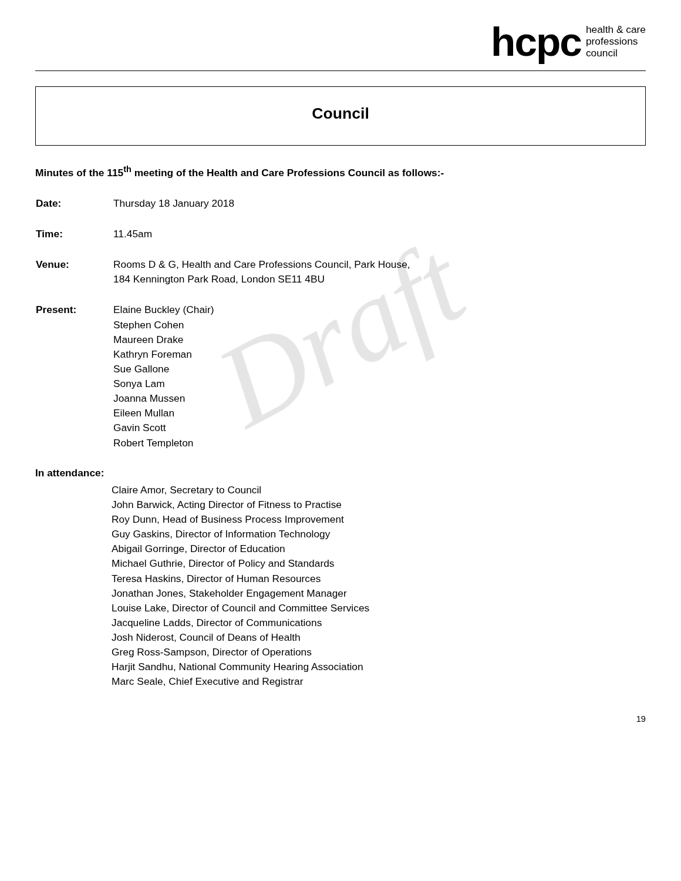Draft
hcpc health & care
professions
council
Council
Minutes of the 115th meeting of the Health and Care Professions Council as follows:-
| Date: | Thursday 18 January 2018 |
| Time: | 11.45am |
| Venue: | Rooms D & G, Health and Care Professions Council, Park House, 184 Kennington Park Road, London SE11 4BU |
| Present: | Elaine Buckley (Chair) Stephen Cohen Maureen Drake Kathryn Foreman Sue Gallone Sonya Lam Joanna Mussen Eileen Mullan Gavin Scott Robert Templeton |
In attendance:
Claire Amor, Secretary to Council
John Barwick, Acting Director of Fitness to Practise
Roy Dunn, Head of Business Process Improvement
Guy Gaskins, Director of Information Technology
Abigail Gorringe, Director of Education
Michael Guthrie, Director of Policy and Standards
Teresa Haskins, Director of Human Resources
Jonathan Jones, Stakeholder Engagement Manager
Louise Lake, Director of Council and Committee Services
Jacqueline Ladds, Director of Communications
Josh Niderost, Council of Deans of Health
Greg Ross-Sampson, Director of Operations
Harjit Sandhu, National Community Hearing Association
Marc Seale, Chief Executive and Registrar
19